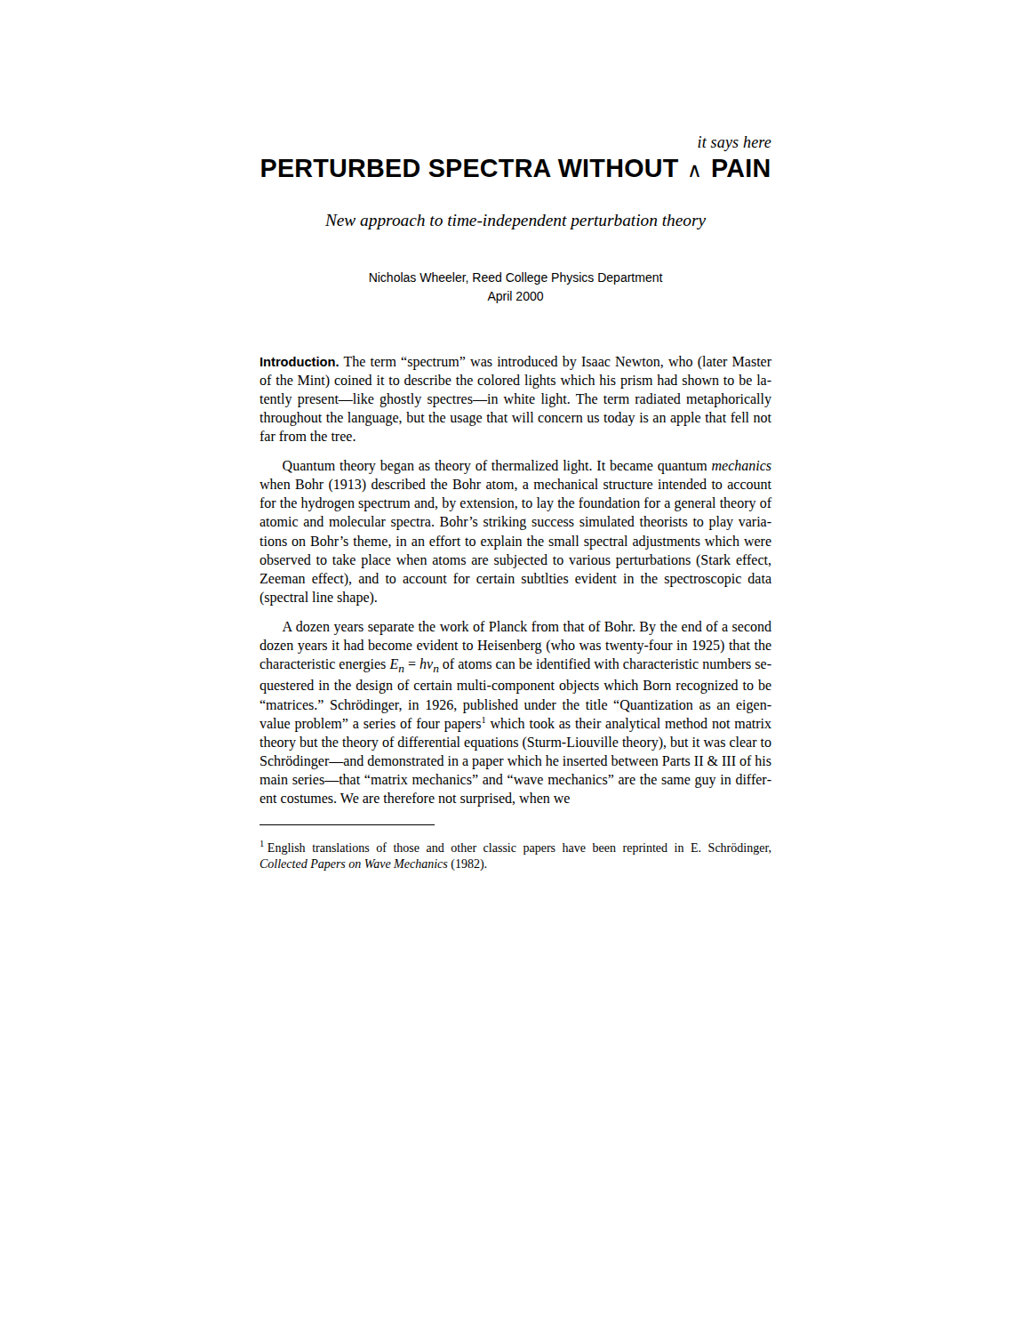it says here
PERTURBED SPECTRA WITHOUT ∧ PAIN
New approach to time-independent perturbation theory
Nicholas Wheeler, Reed College Physics Department
April 2000
Introduction. The term “spectrum” was introduced by Isaac Newton, who (later Master of the Mint) coined it to describe the colored lights which his prism had shown to be latently present—like ghostly spectres—in white light. The term radiated metaphorically throughout the language, but the usage that will concern us today is an apple that fell not far from the tree.
Quantum theory began as theory of thermalized light. It became quantum mechanics when Bohr (1913) described the Bohr atom, a mechanical structure intended to account for the hydrogen spectrum and, by extension, to lay the foundation for a general theory of atomic and molecular spectra. Bohr’s striking success simulated theorists to play variations on Bohr’s theme, in an effort to explain the small spectral adjustments which were observed to take place when atoms are subjected to various perturbations (Stark effect, Zeeman effect), and to account for certain subtlties evident in the spectroscopic data (spectral line shape).
A dozen years separate the work of Planck from that of Bohr. By the end of a second dozen years it had become evident to Heisenberg (who was twenty-four in 1925) that the characteristic energies En = hνn of atoms can be identified with characteristic numbers sequestered in the design of certain multi-component objects which Born recognized to be “matrices.” Schrödinger, in 1926, published under the title “Quantization as an eigenvalue problem” a series of four papers1 which took as their analytical method not matrix theory but the theory of differential equations (Sturm-Liouville theory), but it was clear to Schrödinger—and demonstrated in a paper which he inserted between Parts II & III of his main series—that “matrix mechanics” and “wave mechanics” are the same guy in different costumes. We are therefore not surprised, when we
1 English translations of those and other classic papers have been reprinted in E. Schrödinger, Collected Papers on Wave Mechanics (1982).